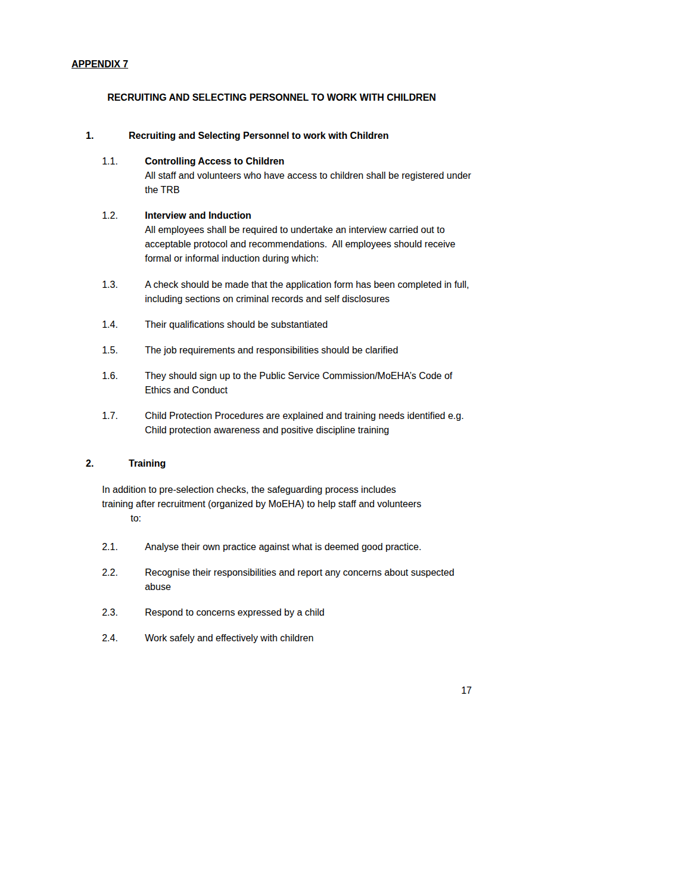APPENDIX 7
RECRUITING AND SELECTING PERSONNEL TO WORK WITH CHILDREN
1.
Recruiting and Selecting Personnel to work with Children
1.1.
Controlling Access to Children All staff and volunteers who have access to children shall be registered under the TRB
1.2.
Interview and Induction All employees shall be required to undertake an interview carried out to acceptable protocol and recommendations. All employees should receive formal or informal induction during which:
1.3.
A check should be made that the application form has been completed in full, including sections on criminal records and self disclosures
1.4.
Their qualifications should be substantiated
1.5.
The job requirements and responsibilities should be clarified
1.6.
They should sign up to the Public Service Commission/MoEHA’s Code of Ethics and Conduct
1.7.
Child Protection Procedures are explained and training needs identified e.g. Child protection awareness and positive discipline training
2.
Training
In addition to pre-selection checks, the safeguarding process includes
training after recruitment (organized by MoEHA) to help staff and volunteers
to:
2.1.
Analyse their own practice against what is deemed good practice.
2.2.
Recognise their responsibilities and report any concerns about suspected abuse
2.3.
Respond to concerns expressed by a child
2.4.
Work safely and effectively with children
17